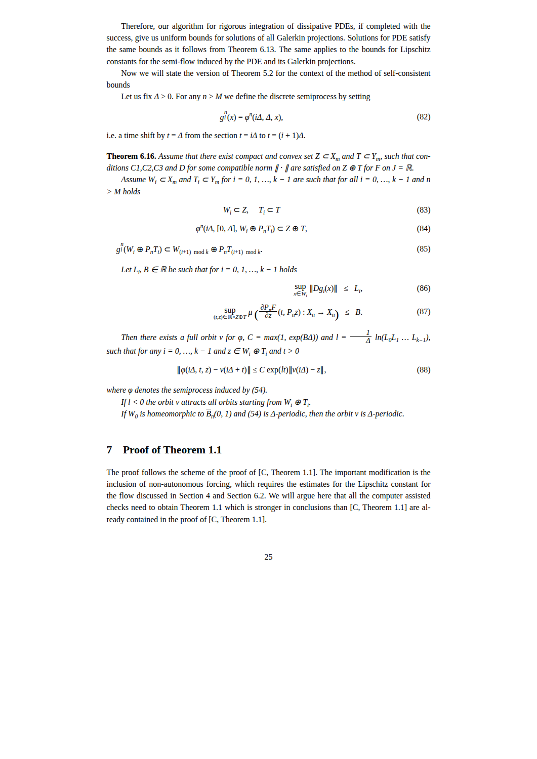Therefore, our algorithm for rigorous integration of dissipative PDEs, if completed with the success, give us uniform bounds for solutions of all Galerkin projections. Solutions for PDE satisfy the same bounds as it follows from Theorem 6.13. The same applies to the bounds for Lipschitz constants for the semi-flow induced by the PDE and its Galerkin projections.
Now we will state the version of Theorem 5.2 for the context of the method of self-consistent bounds
Let us fix Δ > 0. For any n > M we define the discrete semiprocess by setting
gni(x) = φn(iΔ, Δ, x), (82)
i.e. a time shift by t = Δ from the section t = iΔ to t = (i + 1)Δ.
Theorem 6.16. Assume that there exist compact and convex set Z ⊂ Xm and T ⊂ Ym, such that conditions C1,C2,C3 and D for some compatible norm ∥ · ∥ are satisfied on Z ⊕ T for F on J = ℝ.
Assume Wi ⊂ Xm and Ti ⊂ Ym for i = 0, 1, …, k − 1 are such that for all i = 0, …, k − 1 and n > M holds
Wi ⊂ Z, Ti ⊂ T (83)
φn(iΔ, [0, Δ], Wi ⊕ PnTi) ⊂ Z ⊕ T, (84)
gni(Wi ⊕ PnTi) ⊂ W(i+1) mod k ⊕ PnT(i+1) mod k. (85)
Let Li, B ∈ ℝ be such that for i = 0, 1, …, k − 1 holds
sup x∈Wi ∥Dgi(x)∥ ≤ Li, (86)
sup(t,z)∈ℝ×Z⊕T μ (∂PnF∂z(t, Pnz) : Xn → Xn) ≤ B. (87)
Then there exists a full orbit v for φ, C = max(1, exp(BΔ)) and l = 1 Δ ln(L0L1 … Lk−1), such that for any i = 0, …, k − 1 and z ∈ Wi ⊕ Ti and t > 0
∥φ(iΔ, t, z) − v(iΔ + t)∥ ≤ C exp(lt)∥v(iΔ) − z∥, (88)
where φ denotes the semiprocess induced by (54).
If l < 0 the orbit v attracts all orbits starting from Wi ⊕ Ti.
If W0 is homeomorphic to Bn(0, 1) and (54) is Δ-periodic, then the orbit v is Δ-periodic.
7 Proof of Theorem 1.1
The proof follows the scheme of the proof of [C, Theorem 1.1]. The important modification is the inclusion of non-autonomous forcing, which requires the estimates for the Lipschitz constant for the flow discussed in Section 4 and Section 6.2. We will argue here that all the computer assisted checks need to obtain Theorem 1.1 which is stronger in conclusions than [C, Theorem 1.1] are already contained in the proof of [C, Theorem 1.1].
25